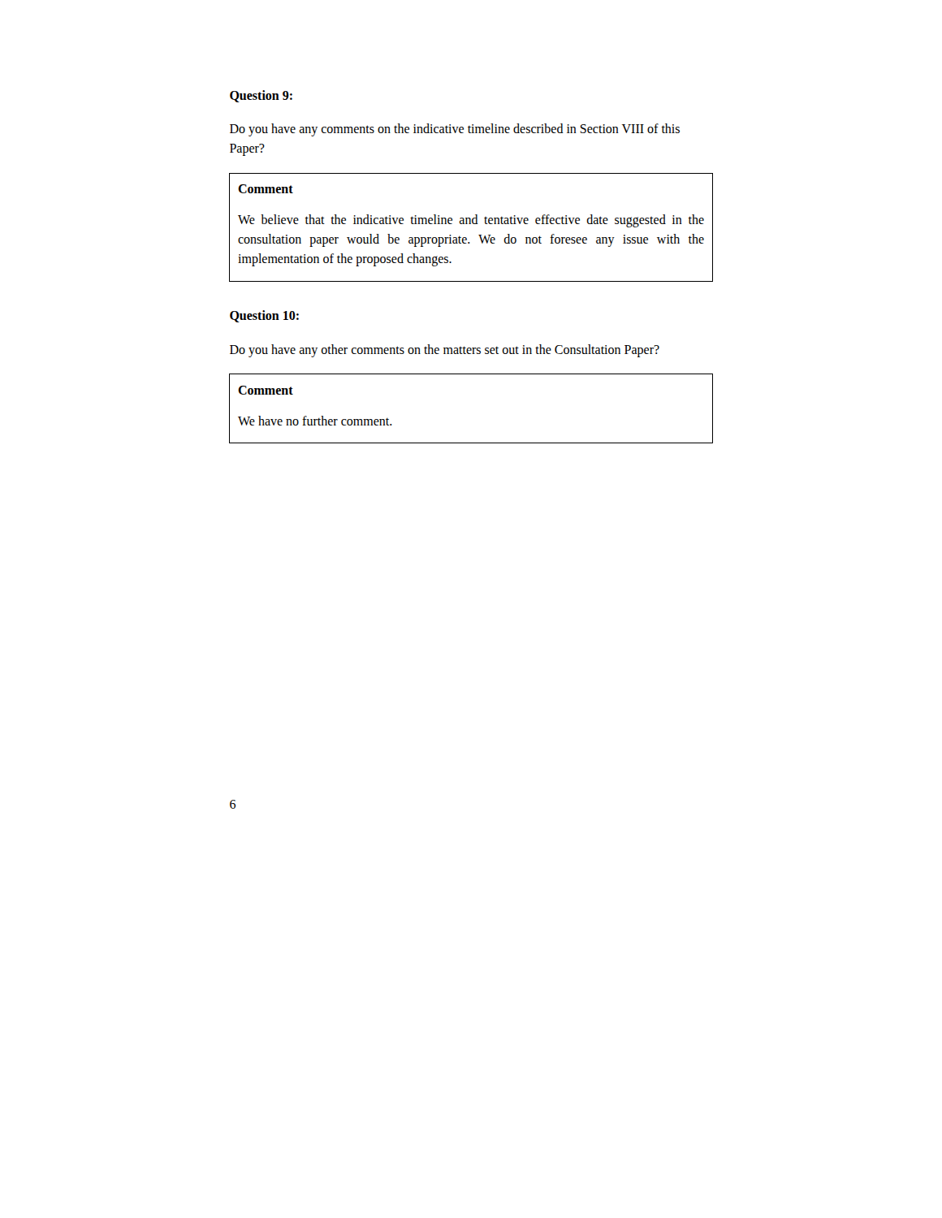Question 9:
Do you have any comments on the indicative timeline described in Section VIII of this Paper?
Comment
We believe that the indicative timeline and tentative effective date suggested in the consultation paper would be appropriate. We do not foresee any issue with the implementation of the proposed changes.
Question 10:
Do you have any other comments on the matters set out in the Consultation Paper?
Comment
We have no further comment.
6